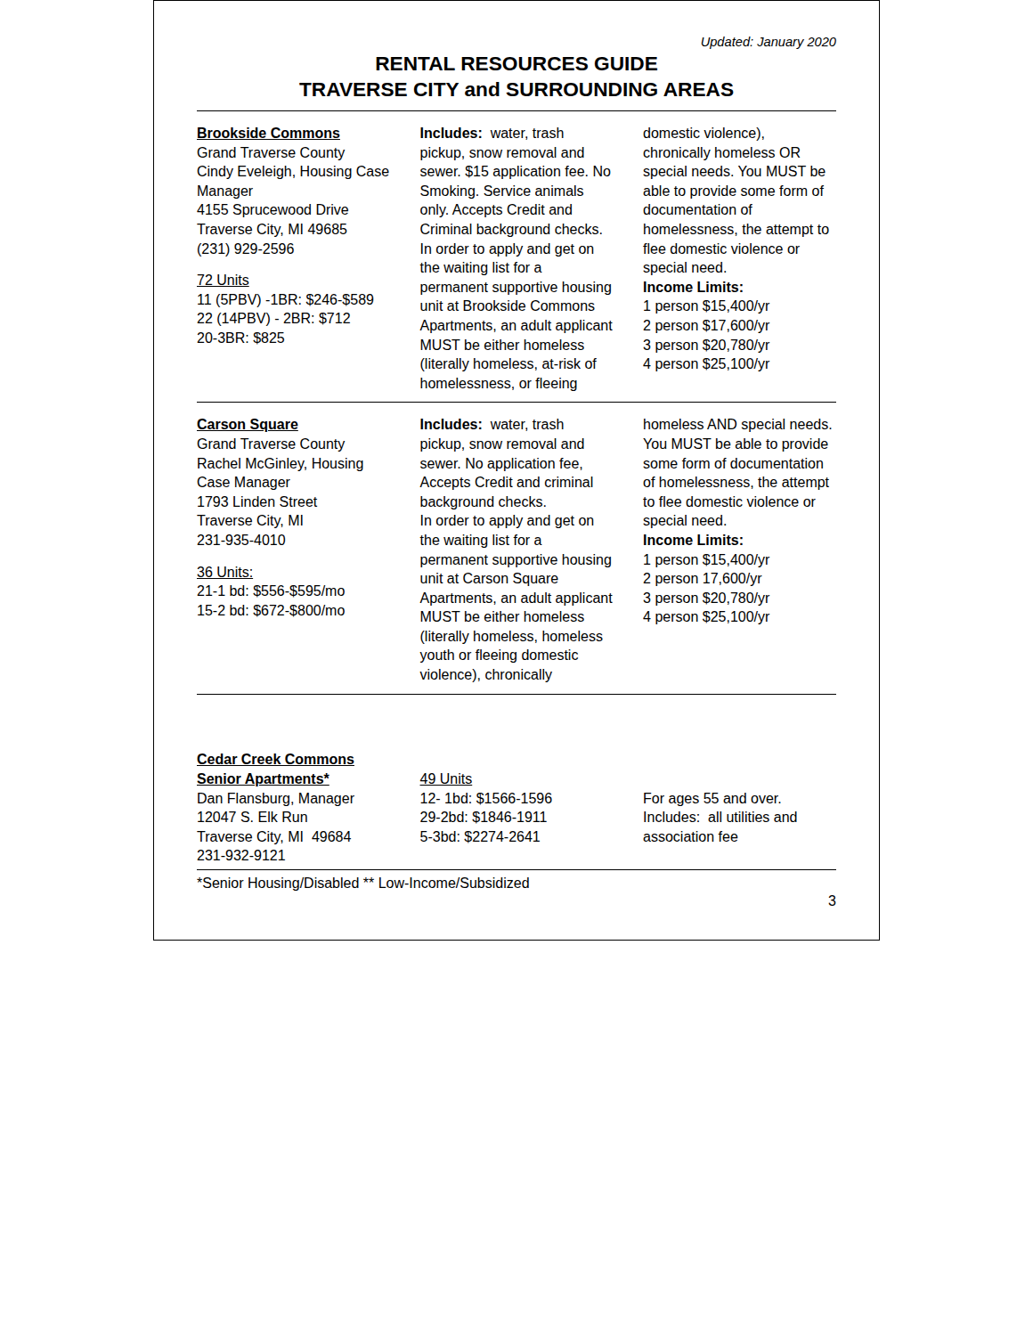Updated: January 2020
RENTAL RESOURCES GUIDE
TRAVERSE CITY and SURROUNDING AREAS
Brookside Commons
Grand Traverse County
Cindy Eveleigh, Housing Case Manager
4155 Sprucewood Drive
Traverse City, MI 49685
(231) 929-2596
72 Units
11 (5PBV) -1BR: $246-$589
22 (14PBV) - 2BR: $712
20-3BR: $825
Includes: water, trash pickup, snow removal and sewer. $15 application fee. No Smoking. Service animals only. Accepts Credit and Criminal background checks.
In order to apply and get on the waiting list for a permanent supportive housing unit at Brookside Commons Apartments, an adult applicant MUST be either homeless (literally homeless, at-risk of homelessness, or fleeing
domestic violence), chronically homeless OR special needs. You MUST be able to provide some form of documentation of homelessness, the attempt to flee domestic violence or special need.
Income Limits:
1 person $15,400/yr
2 person $17,600/yr
3 person $20,780/yr
4 person $25,100/yr
Carson Square
Grand Traverse County
Rachel McGinley, Housing Case Manager
1793 Linden Street
Traverse City, MI
231-935-4010
36 Units:
21-1 bd: $556-$595/mo
15-2 bd: $672-$800/mo
Includes: water, trash pickup, snow removal and sewer. No application fee, Accepts Credit and criminal background checks.
In order to apply and get on the waiting list for a permanent supportive housing unit at Carson Square Apartments, an adult applicant MUST be either homeless (literally homeless, homeless youth or fleeing domestic violence), chronically
homeless AND special needs. You MUST be able to provide some form of documentation of homelessness, the attempt to flee domestic violence or special need.
Income Limits:
1 person $15,400/yr
2 person 17,600/yr
3 person $20,780/yr
4 person $25,100/yr
Cedar Creek Commons
Senior Apartments*
Dan Flansburg, Manager
12047 S. Elk Run
Traverse City, MI 49684
231-932-9121
49 Units
12- 1bd: $1566-1596
29-2bd: $1846-1911
5-3bd: $2274-2641
For ages 55 and over.
Includes: all utilities and association fee
*Senior Housing/Disabled ** Low-Income/Subsidized
3